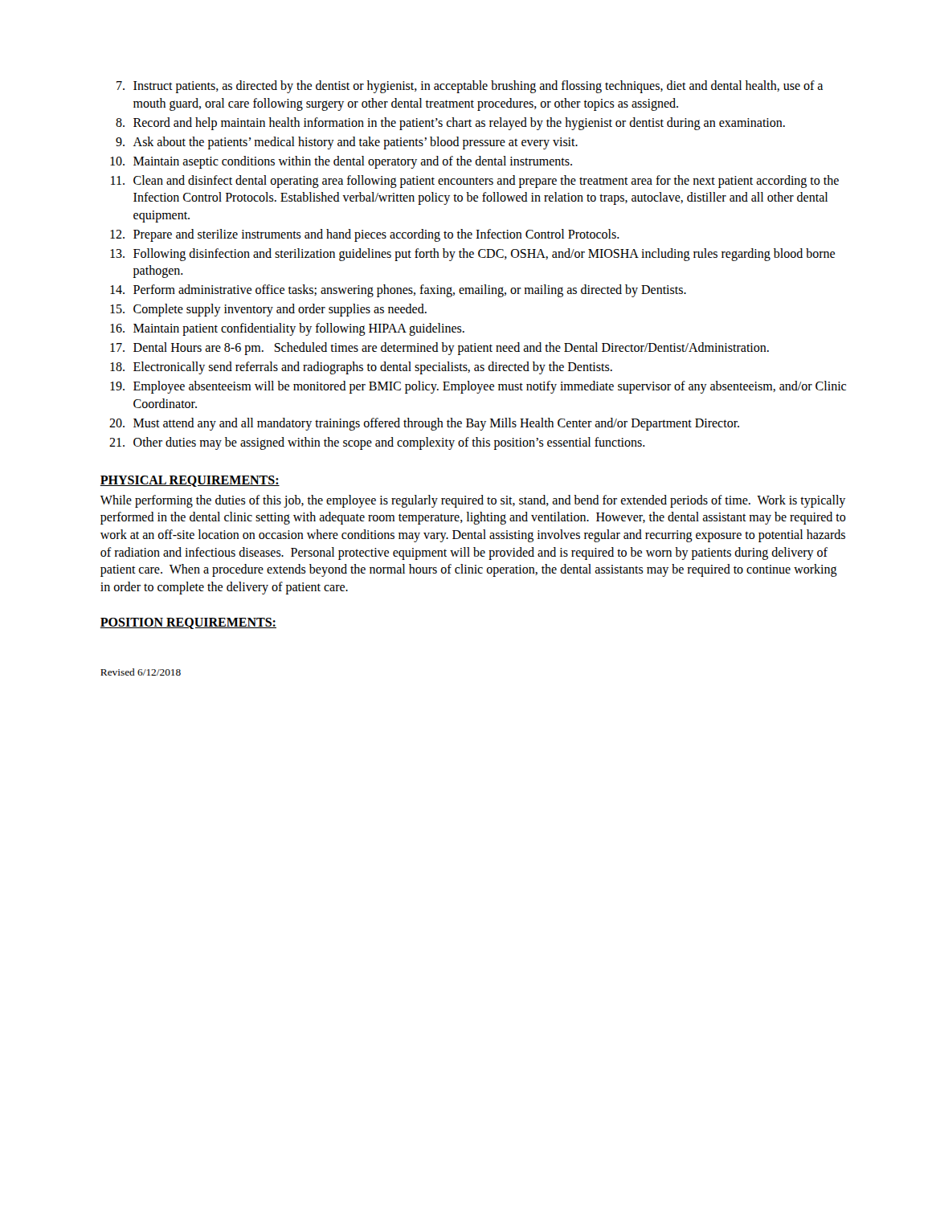Instruct patients, as directed by the dentist or hygienist, in acceptable brushing and flossing techniques, diet and dental health, use of a mouth guard, oral care following surgery or other dental treatment procedures, or other topics as assigned.
Record and help maintain health information in the patient’s chart as relayed by the hygienist or dentist during an examination.
Ask about the patients’ medical history and take patients’ blood pressure at every visit.
Maintain aseptic conditions within the dental operatory and of the dental instruments.
Clean and disinfect dental operating area following patient encounters and prepare the treatment area for the next patient according to the Infection Control Protocols. Established verbal/written policy to be followed in relation to traps, autoclave, distiller and all other dental equipment.
Prepare and sterilize instruments and hand pieces according to the Infection Control Protocols.
Following disinfection and sterilization guidelines put forth by the CDC, OSHA, and/or MIOSHA including rules regarding blood borne pathogen.
Perform administrative office tasks; answering phones, faxing, emailing, or mailing as directed by Dentists.
Complete supply inventory and order supplies as needed.
Maintain patient confidentiality by following HIPAA guidelines.
Dental Hours are 8-6 pm. Scheduled times are determined by patient need and the Dental Director/Dentist/Administration.
Electronically send referrals and radiographs to dental specialists, as directed by the Dentists.
Employee absenteeism will be monitored per BMIC policy. Employee must notify immediate supervisor of any absenteeism, and/or Clinic Coordinator.
Must attend any and all mandatory trainings offered through the Bay Mills Health Center and/or Department Director.
Other duties may be assigned within the scope and complexity of this position’s essential functions.
PHYSICAL REQUIREMENTS:
While performing the duties of this job, the employee is regularly required to sit, stand, and bend for extended periods of time. Work is typically performed in the dental clinic setting with adequate room temperature, lighting and ventilation. However, the dental assistant may be required to work at an off-site location on occasion where conditions may vary. Dental assisting involves regular and recurring exposure to potential hazards of radiation and infectious diseases. Personal protective equipment will be provided and is required to be worn by patients during delivery of patient care. When a procedure extends beyond the normal hours of clinic operation, the dental assistants may be required to continue working in order to complete the delivery of patient care.
POSITION REQUIREMENTS:
Revised 6/12/2018